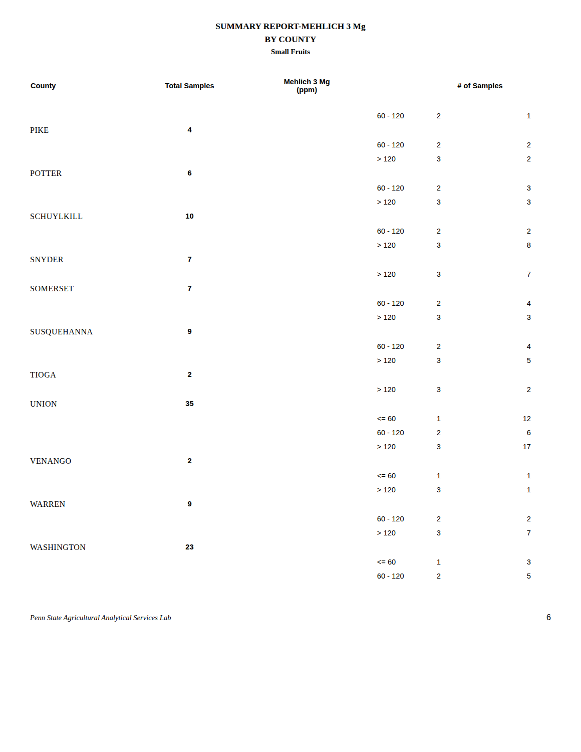SUMMARY REPORT-MEHLICH 3 Mg
BY COUNTY
Small Fruits
| County | Total Samples | Mehlich 3 Mg (ppm) | # of Samples |
| --- | --- | --- | --- |
| | | 2 | 60 - 120 | 1 |
| PIKE | 4 | | | |
| | | 2 | 60 - 120 | 2 |
| | | 3 | > 120 | 2 |
| POTTER | 6 | | | |
| | | 2 | 60 - 120 | 3 |
| | | 3 | > 120 | 3 |
| SCHUYLKILL | 10 | | | |
| | | 2 | 60 - 120 | 2 |
| | | 3 | > 120 | 8 |
| SNYDER | 7 | | | |
| | | 3 | > 120 | 7 |
| SOMERSET | 7 | | | |
| | | 2 | 60 - 120 | 4 |
| | | 3 | > 120 | 3 |
| SUSQUEHANNA | 9 | | | |
| | | 2 | 60 - 120 | 4 |
| | | 3 | > 120 | 5 |
| TIOGA | 2 | | | |
| | | 3 | > 120 | 2 |
| UNION | 35 | | | |
| | | 1 | <= 60 | 12 |
| | | 2 | 60 - 120 | 6 |
| | | 3 | > 120 | 17 |
| VENANGO | 2 | | | |
| | | 1 | <= 60 | 1 |
| | | 3 | > 120 | 1 |
| WARREN | 9 | | | |
| | | 2 | 60 - 120 | 2 |
| | | 3 | > 120 | 7 |
| WASHINGTON | 23 | | | |
| | | 1 | <= 60 | 3 |
| | | 2 | 60 - 120 | 5 |
Penn State Agricultural Analytical Services Lab
6